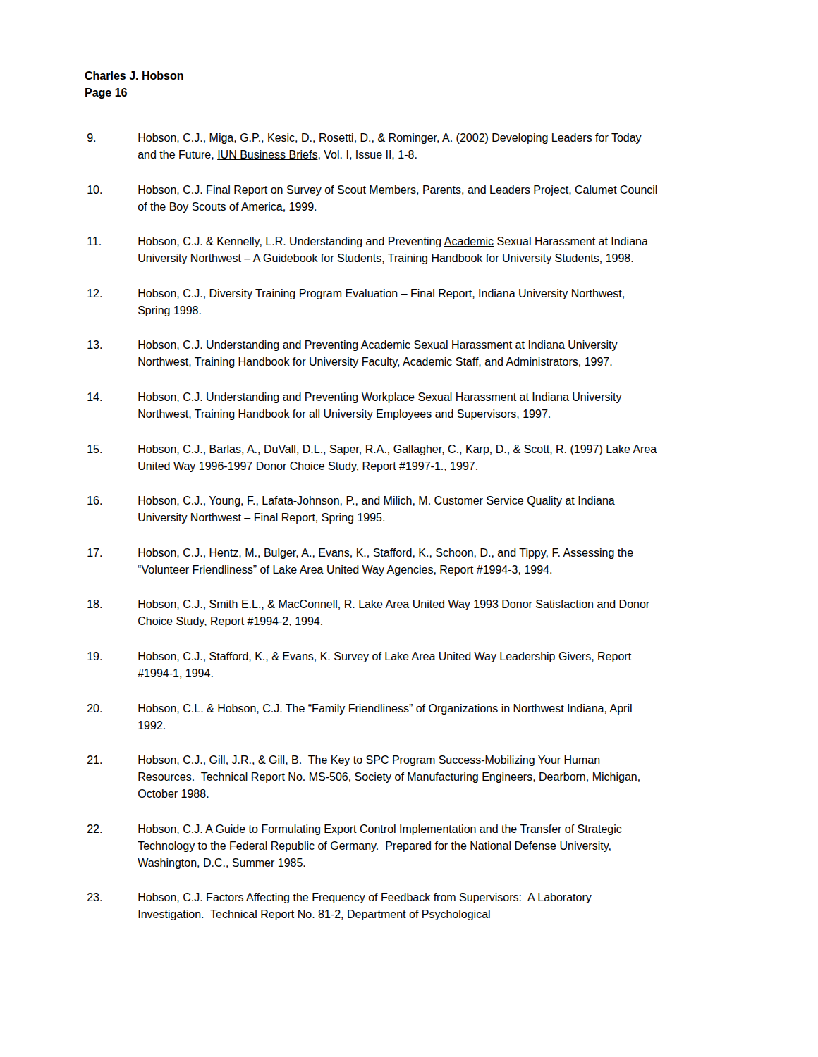Charles J. Hobson
Page 16
9. Hobson, C.J., Miga, G.P., Kesic, D., Rosetti, D., & Rominger, A. (2002) Developing Leaders for Today and the Future, IUN Business Briefs, Vol. I, Issue II, 1-8.
10. Hobson, C.J. Final Report on Survey of Scout Members, Parents, and Leaders Project, Calumet Council of the Boy Scouts of America, 1999.
11. Hobson, C.J. & Kennelly, L.R. Understanding and Preventing Academic Sexual Harassment at Indiana University Northwest – A Guidebook for Students, Training Handbook for University Students, 1998.
12. Hobson, C.J., Diversity Training Program Evaluation – Final Report, Indiana University Northwest, Spring 1998.
13. Hobson, C.J. Understanding and Preventing Academic Sexual Harassment at Indiana University Northwest, Training Handbook for University Faculty, Academic Staff, and Administrators, 1997.
14. Hobson, C.J. Understanding and Preventing Workplace Sexual Harassment at Indiana University Northwest, Training Handbook for all University Employees and Supervisors, 1997.
15. Hobson, C.J., Barlas, A., DuVall, D.L., Saper, R.A., Gallagher, C., Karp, D., & Scott, R. (1997) Lake Area United Way 1996-1997 Donor Choice Study, Report #1997-1., 1997.
16. Hobson, C.J., Young, F., Lafata-Johnson, P., and Milich, M. Customer Service Quality at Indiana University Northwest – Final Report, Spring 1995.
17. Hobson, C.J., Hentz, M., Bulger, A., Evans, K., Stafford, K., Schoon, D., and Tippy, F. Assessing the “Volunteer Friendliness” of Lake Area United Way Agencies, Report #1994-3, 1994.
18. Hobson, C.J., Smith E.L., & MacConnell, R. Lake Area United Way 1993 Donor Satisfaction and Donor Choice Study, Report #1994-2, 1994.
19. Hobson, C.J., Stafford, K., & Evans, K. Survey of Lake Area United Way Leadership Givers, Report #1994-1, 1994.
20. Hobson, C.L. & Hobson, C.J. The “Family Friendliness” of Organizations in Northwest Indiana, April 1992.
21. Hobson, C.J., Gill, J.R., & Gill, B. The Key to SPC Program Success-Mobilizing Your Human Resources. Technical Report No. MS-506, Society of Manufacturing Engineers, Dearborn, Michigan, October 1988.
22. Hobson, C.J. A Guide to Formulating Export Control Implementation and the Transfer of Strategic Technology to the Federal Republic of Germany. Prepared for the National Defense University, Washington, D.C., Summer 1985.
23. Hobson, C.J. Factors Affecting the Frequency of Feedback from Supervisors: A Laboratory Investigation. Technical Report No. 81-2, Department of Psychological